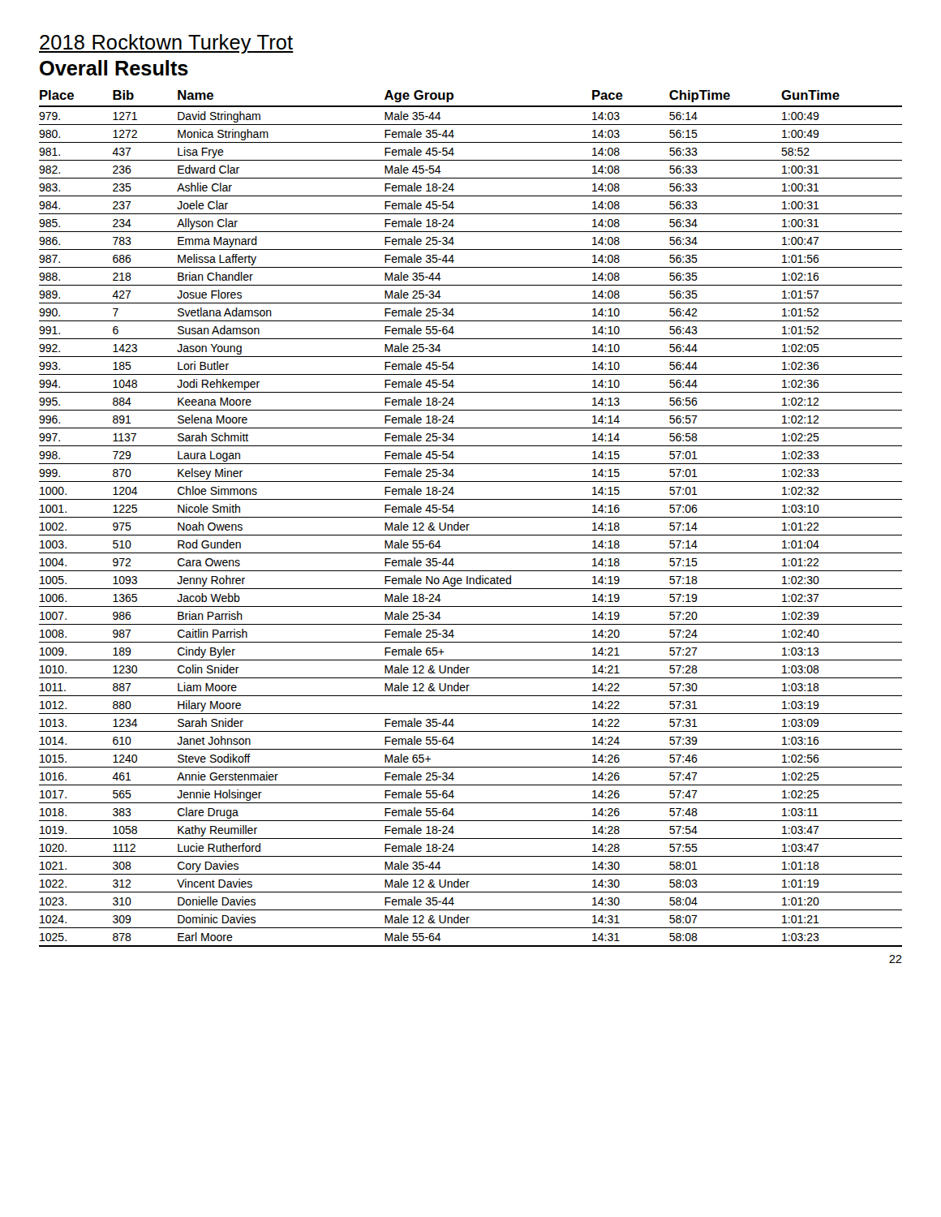2018 Rocktown Turkey Trot
Overall Results
| Place | Bib | Name | Age Group | Pace | ChipTime | GunTime |
| --- | --- | --- | --- | --- | --- | --- |
| 979. | 1271 | David Stringham | Male 35-44 | 14:03 | 56:14 | 1:00:49 |
| 980. | 1272 | Monica Stringham | Female 35-44 | 14:03 | 56:15 | 1:00:49 |
| 981. | 437 | Lisa Frye | Female 45-54 | 14:08 | 56:33 | 58:52 |
| 982. | 236 | Edward Clar | Male 45-54 | 14:08 | 56:33 | 1:00:31 |
| 983. | 235 | Ashlie Clar | Female 18-24 | 14:08 | 56:33 | 1:00:31 |
| 984. | 237 | Joele Clar | Female 45-54 | 14:08 | 56:33 | 1:00:31 |
| 985. | 234 | Allyson Clar | Female 18-24 | 14:08 | 56:34 | 1:00:31 |
| 986. | 783 | Emma Maynard | Female 25-34 | 14:08 | 56:34 | 1:00:47 |
| 987. | 686 | Melissa Lafferty | Female 35-44 | 14:08 | 56:35 | 1:01:56 |
| 988. | 218 | Brian Chandler | Male 35-44 | 14:08 | 56:35 | 1:02:16 |
| 989. | 427 | Josue Flores | Male 25-34 | 14:08 | 56:35 | 1:01:57 |
| 990. | 7 | Svetlana Adamson | Female 25-34 | 14:10 | 56:42 | 1:01:52 |
| 991. | 6 | Susan Adamson | Female 55-64 | 14:10 | 56:43 | 1:01:52 |
| 992. | 1423 | Jason Young | Male 25-34 | 14:10 | 56:44 | 1:02:05 |
| 993. | 185 | Lori Butler | Female 45-54 | 14:10 | 56:44 | 1:02:36 |
| 994. | 1048 | Jodi Rehkemper | Female 45-54 | 14:10 | 56:44 | 1:02:36 |
| 995. | 884 | Keeana Moore | Female 18-24 | 14:13 | 56:56 | 1:02:12 |
| 996. | 891 | Selena Moore | Female 18-24 | 14:14 | 56:57 | 1:02:12 |
| 997. | 1137 | Sarah Schmitt | Female 25-34 | 14:14 | 56:58 | 1:02:25 |
| 998. | 729 | Laura Logan | Female 45-54 | 14:15 | 57:01 | 1:02:33 |
| 999. | 870 | Kelsey Miner | Female 25-34 | 14:15 | 57:01 | 1:02:33 |
| 1000. | 1204 | Chloe Simmons | Female 18-24 | 14:15 | 57:01 | 1:02:32 |
| 1001. | 1225 | Nicole Smith | Female 45-54 | 14:16 | 57:06 | 1:03:10 |
| 1002. | 975 | Noah Owens | Male 12 & Under | 14:18 | 57:14 | 1:01:22 |
| 1003. | 510 | Rod Gunden | Male 55-64 | 14:18 | 57:14 | 1:01:04 |
| 1004. | 972 | Cara Owens | Female 35-44 | 14:18 | 57:15 | 1:01:22 |
| 1005. | 1093 | Jenny Rohrer | Female No Age Indicated | 14:19 | 57:18 | 1:02:30 |
| 1006. | 1365 | Jacob Webb | Male 18-24 | 14:19 | 57:19 | 1:02:37 |
| 1007. | 986 | Brian Parrish | Male 25-34 | 14:19 | 57:20 | 1:02:39 |
| 1008. | 987 | Caitlin Parrish | Female 25-34 | 14:20 | 57:24 | 1:02:40 |
| 1009. | 189 | Cindy Byler | Female 65+ | 14:21 | 57:27 | 1:03:13 |
| 1010. | 1230 | Colin Snider | Male 12 & Under | 14:21 | 57:28 | 1:03:08 |
| 1011. | 887 | Liam Moore | Male 12 & Under | 14:22 | 57:30 | 1:03:18 |
| 1012. | 880 | Hilary Moore | | 14:22 | 57:31 | 1:03:19 |
| 1013. | 1234 | Sarah Snider | Female 35-44 | 14:22 | 57:31 | 1:03:09 |
| 1014. | 610 | Janet Johnson | Female 55-64 | 14:24 | 57:39 | 1:03:16 |
| 1015. | 1240 | Steve Sodikoff | Male 65+ | 14:26 | 57:46 | 1:02:56 |
| 1016. | 461 | Annie Gerstenmaier | Female 25-34 | 14:26 | 57:47 | 1:02:25 |
| 1017. | 565 | Jennie Holsinger | Female 55-64 | 14:26 | 57:47 | 1:02:25 |
| 1018. | 383 | Clare Druga | Female 55-64 | 14:26 | 57:48 | 1:03:11 |
| 1019. | 1058 | Kathy Reumiller | Female 18-24 | 14:28 | 57:54 | 1:03:47 |
| 1020. | 1112 | Lucie Rutherford | Female 18-24 | 14:28 | 57:55 | 1:03:47 |
| 1021. | 308 | Cory Davies | Male 35-44 | 14:30 | 58:01 | 1:01:18 |
| 1022. | 312 | Vincent Davies | Male 12 & Under | 14:30 | 58:03 | 1:01:19 |
| 1023. | 310 | Donielle Davies | Female 35-44 | 14:30 | 58:04 | 1:01:20 |
| 1024. | 309 | Dominic Davies | Male 12 & Under | 14:31 | 58:07 | 1:01:21 |
| 1025. | 878 | Earl Moore | Male 55-64 | 14:31 | 58:08 | 1:03:23 |
22